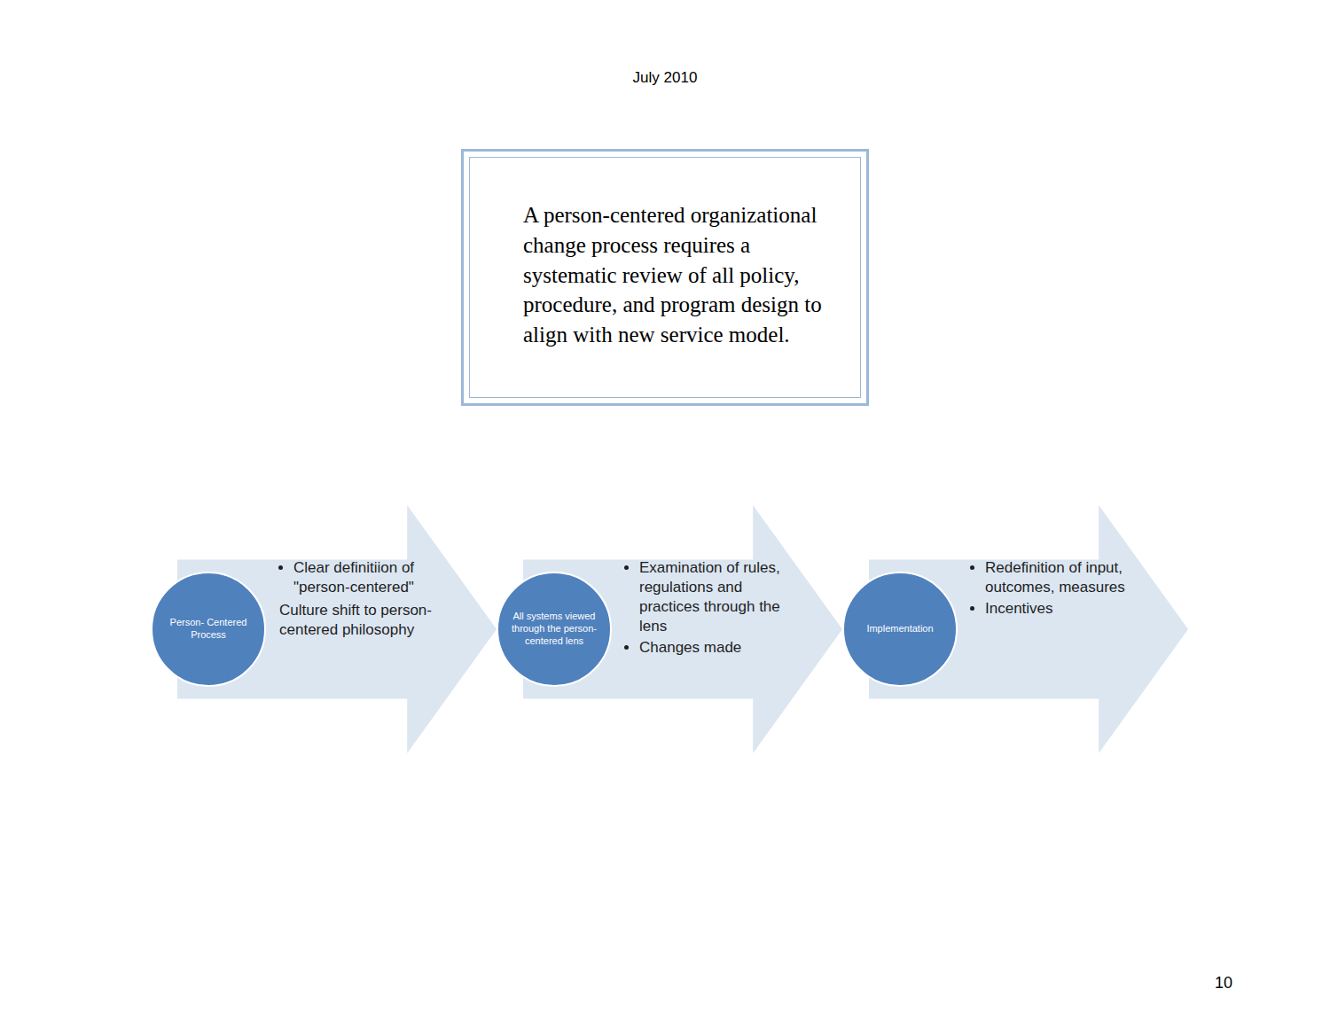July 2010
A person-centered organizational change process requires a systematic review of all policy, procedure, and program design to align with new service model.
Person- Centered Process
Clear definitiion of "person-centered"
Culture shift to person-centered philosophy
All systems viewed through the person-centered lens
Examination of rules, regulations and practices through the lens
Changes made
Implementation
Redefinition of input, outcomes, measures
Incentives
10